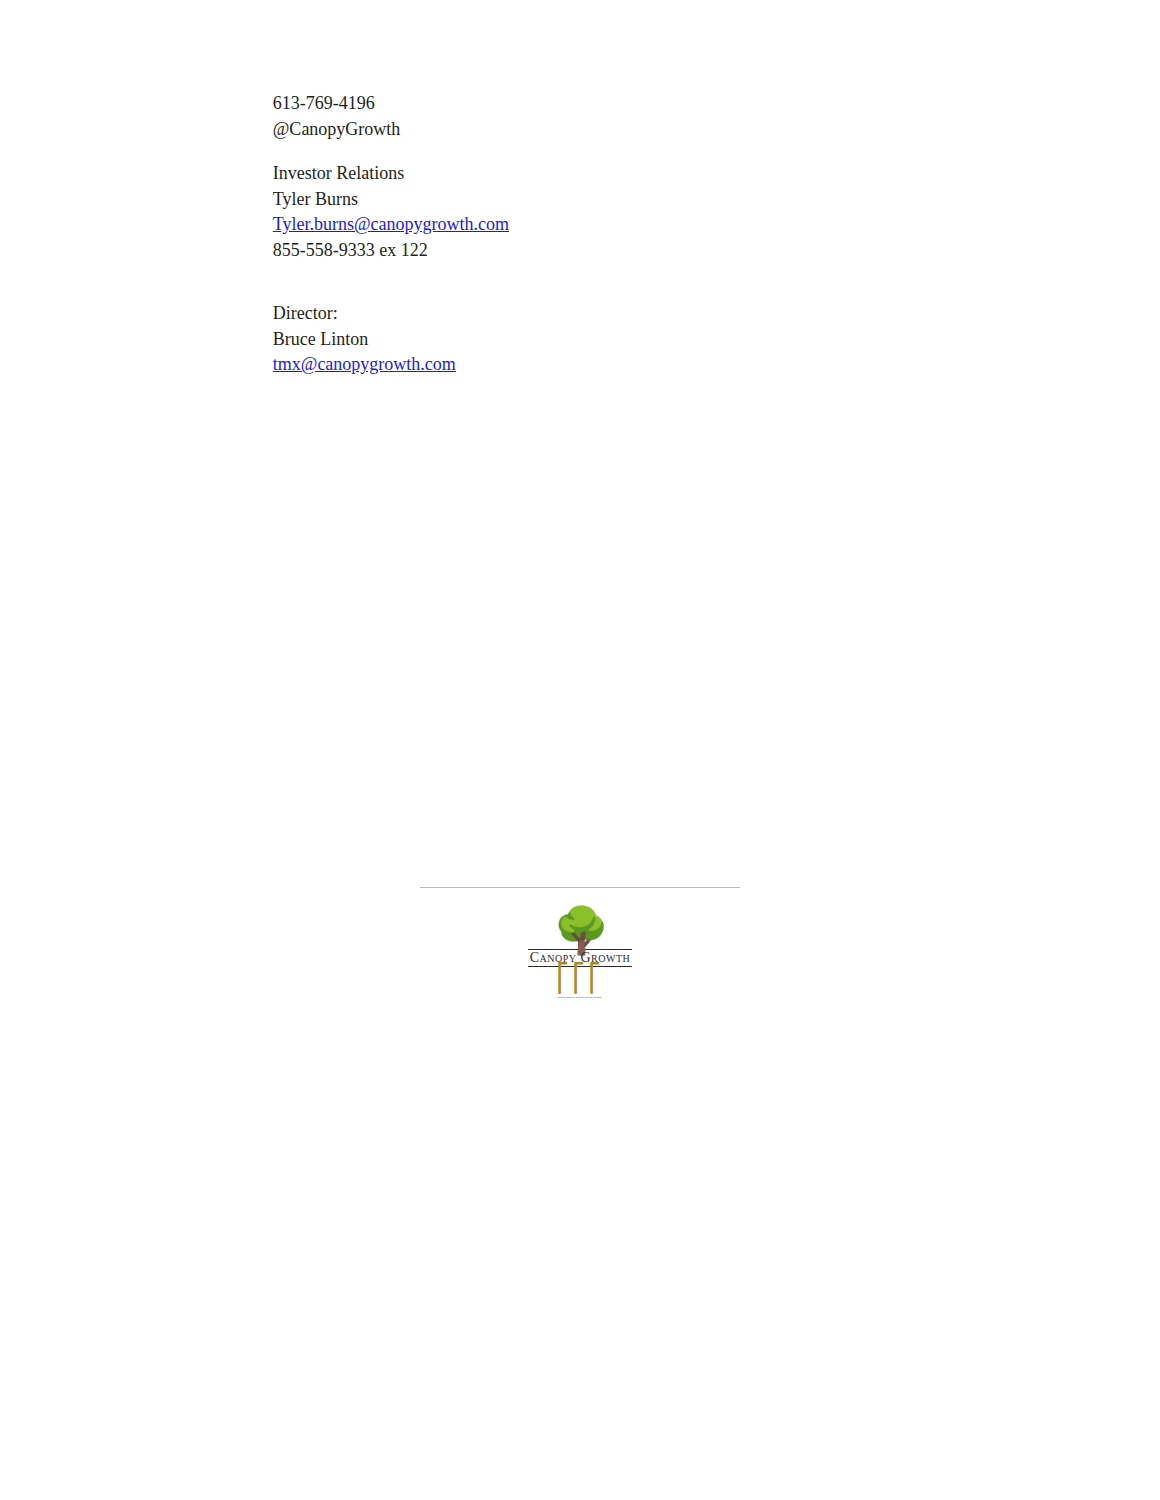613-769-4196
@CanopyGrowth
Investor Relations
Tyler Burns
Tyler.burns@canopygrowth.com
855-558-9333 ex 122
Director:
Bruce Linton
tmx@canopygrowth.com
🌳 Canopy Growth ⎡⎡⎡ —————